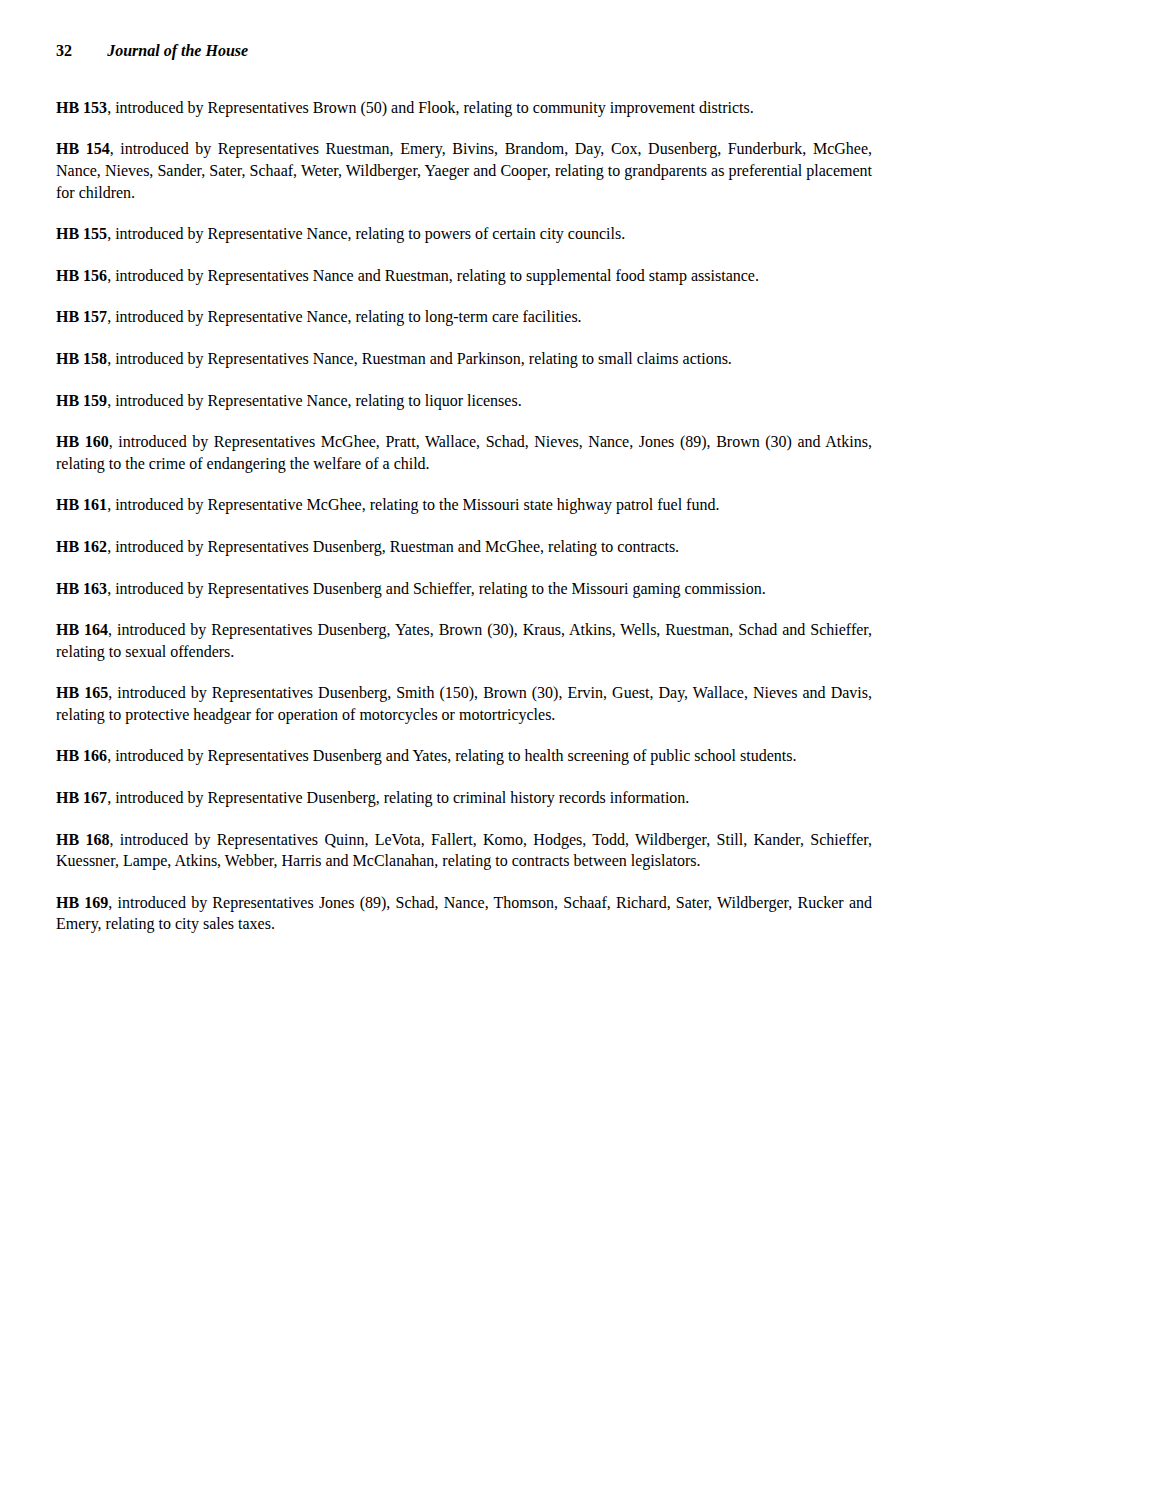32 Journal of the House
HB 153, introduced by Representatives Brown (50) and Flook, relating to community improvement districts.
HB 154, introduced by Representatives Ruestman, Emery, Bivins, Brandom, Day, Cox, Dusenberg, Funderburk, McGhee, Nance, Nieves, Sander, Sater, Schaaf, Weter, Wildberger, Yaeger and Cooper, relating to grandparents as preferential placement for children.
HB 155, introduced by Representative Nance, relating to powers of certain city councils.
HB 156, introduced by Representatives Nance and Ruestman, relating to supplemental food stamp assistance.
HB 157, introduced by Representative Nance, relating to long-term care facilities.
HB 158, introduced by Representatives Nance, Ruestman and Parkinson, relating to small claims actions.
HB 159, introduced by Representative Nance, relating to liquor licenses.
HB 160, introduced by Representatives McGhee, Pratt, Wallace, Schad, Nieves, Nance, Jones (89), Brown (30) and Atkins, relating to the crime of endangering the welfare of a child.
HB 161, introduced by Representative McGhee, relating to the Missouri state highway patrol fuel fund.
HB 162, introduced by Representatives Dusenberg, Ruestman and McGhee, relating to contracts.
HB 163, introduced by Representatives Dusenberg and Schieffer, relating to the Missouri gaming commission.
HB 164, introduced by Representatives Dusenberg, Yates, Brown (30), Kraus, Atkins, Wells, Ruestman, Schad and Schieffer, relating to sexual offenders.
HB 165, introduced by Representatives Dusenberg, Smith (150), Brown (30), Ervin, Guest, Day, Wallace, Nieves and Davis, relating to protective headgear for operation of motorcycles or motortricycles.
HB 166, introduced by Representatives Dusenberg and Yates, relating to health screening of public school students.
HB 167, introduced by Representative Dusenberg, relating to criminal history records information.
HB 168, introduced by Representatives Quinn, LeVota, Fallert, Komo, Hodges, Todd, Wildberger, Still, Kander, Schieffer, Kuessner, Lampe, Atkins, Webber, Harris and McClanahan, relating to contracts between legislators.
HB 169, introduced by Representatives Jones (89), Schad, Nance, Thomson, Schaaf, Richard, Sater, Wildberger, Rucker and Emery, relating to city sales taxes.